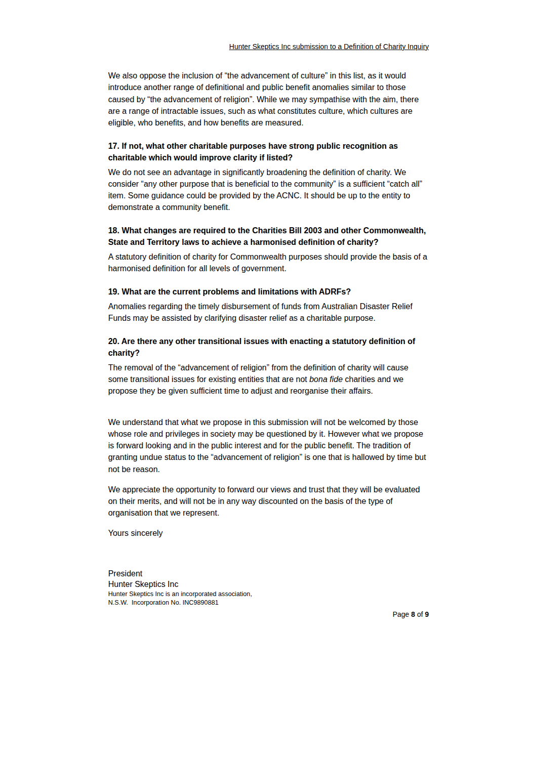Hunter Skeptics Inc submission to a Definition of Charity Inquiry
We also oppose the inclusion of “the advancement of culture” in this list, as it would introduce another range of definitional and public benefit anomalies similar to those caused by “the advancement of religion”. While we may sympathise with the aim, there are a range of intractable issues, such as what constitutes culture, which cultures are eligible, who benefits, and how benefits are measured.
17. If not, what other charitable purposes have strong public recognition as charitable which would improve clarity if listed?
We do not see an advantage in significantly broadening the definition of charity. We consider “any other purpose that is beneficial to the community” is a sufficient “catch all” item. Some guidance could be provided by the ACNC. It should be up to the entity to demonstrate a community benefit.
18. What changes are required to the Charities Bill 2003 and other Commonwealth, State and Territory laws to achieve a harmonised definition of charity?
A statutory definition of charity for Commonwealth purposes should provide the basis of a harmonised definition for all levels of government.
19. What are the current problems and limitations with ADRFs?
Anomalies regarding the timely disbursement of funds from Australian Disaster Relief Funds may be assisted by clarifying disaster relief as a charitable purpose.
20. Are there any other transitional issues with enacting a statutory definition of charity?
The removal of the “advancement of religion” from the definition of charity will cause some transitional issues for existing entities that are not bona fide charities and we propose they be given sufficient time to adjust and reorganise their affairs.
We understand that what we propose in this submission will not be welcomed by those whose role and privileges in society may be questioned by it. However what we propose is forward looking and in the public interest and for the public benefit. The tradition of granting undue status to the “advancement of religion” is one that is hallowed by time but not be reason.
We appreciate the opportunity to forward our views and trust that they will be evaluated on their merits, and will not be in any way discounted on the basis of the type of organisation that we represent.
Yours sincerely
President
Hunter Skeptics Inc
Hunter Skeptics Inc is an incorporated association,
N.S.W. Incorporation No. INC9890881
Page 8 of 9